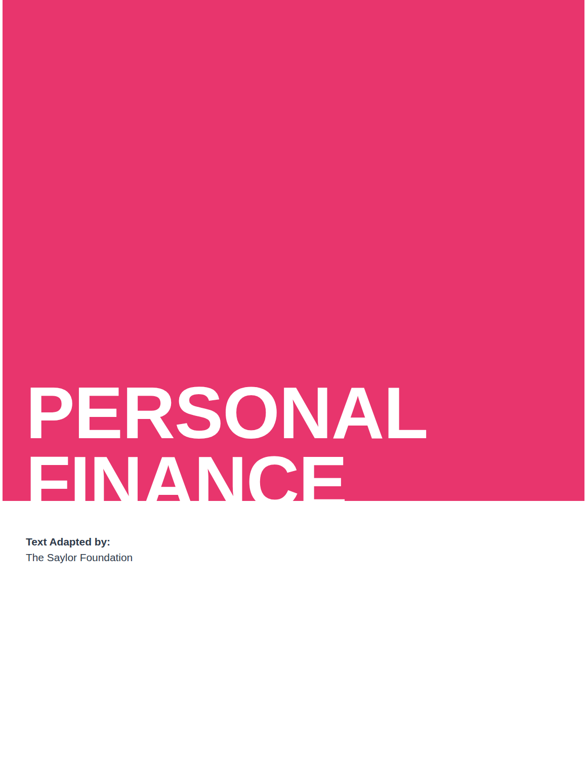Personal Finance
Text Adapted by:
The Saylor Foundation